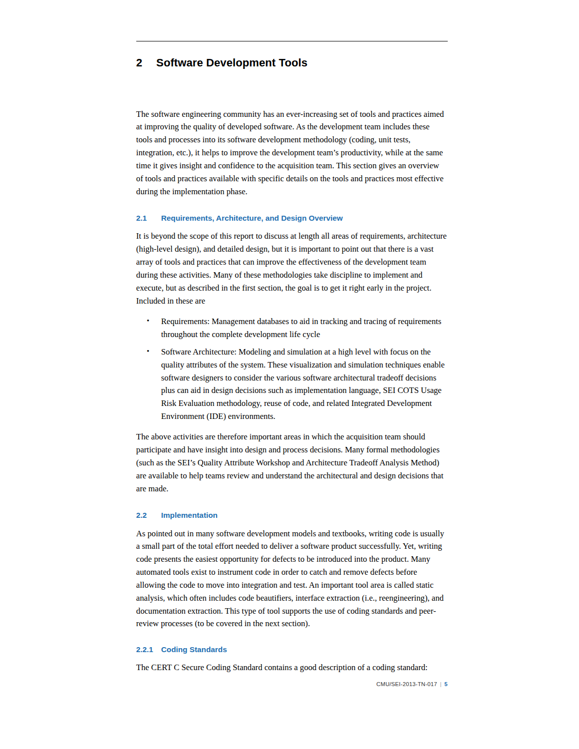2 Software Development Tools
The software engineering community has an ever-increasing set of tools and practices aimed at improving the quality of developed software. As the development team includes these tools and processes into its software development methodology (coding, unit tests, integration, etc.), it helps to improve the development team’s productivity, while at the same time it gives insight and confidence to the acquisition team. This section gives an overview of tools and practices available with specific details on the tools and practices most effective during the implementation phase.
2.1 Requirements, Architecture, and Design Overview
It is beyond the scope of this report to discuss at length all areas of requirements, architecture (high-level design), and detailed design, but it is important to point out that there is a vast array of tools and practices that can improve the effectiveness of the development team during these activities. Many of these methodologies take discipline to implement and execute, but as described in the first section, the goal is to get it right early in the project. Included in these are
Requirements: Management databases to aid in tracking and tracing of requirements throughout the complete development life cycle
Software Architecture: Modeling and simulation at a high level with focus on the quality attributes of the system. These visualization and simulation techniques enable software designers to consider the various software architectural tradeoff decisions plus can aid in design decisions such as implementation language, SEI COTS Usage Risk Evaluation methodology, reuse of code, and related Integrated Development Environment (IDE) environments.
The above activities are therefore important areas in which the acquisition team should participate and have insight into design and process decisions. Many formal methodologies (such as the SEI’s Quality Attribute Workshop and Architecture Tradeoff Analysis Method) are available to help teams review and understand the architectural and design decisions that are made.
2.2 Implementation
As pointed out in many software development models and textbooks, writing code is usually a small part of the total effort needed to deliver a software product successfully. Yet, writing code presents the easiest opportunity for defects to be introduced into the product. Many automated tools exist to instrument code in order to catch and remove defects before allowing the code to move into integration and test. An important tool area is called static analysis, which often includes code beautifiers, interface extraction (i.e., reengineering), and documentation extraction. This type of tool supports the use of coding standards and peer-review processes (to be covered in the next section).
2.2.1 Coding Standards
The CERT C Secure Coding Standard contains a good description of a coding standard:
CMU/SEI-2013-TN-017|5